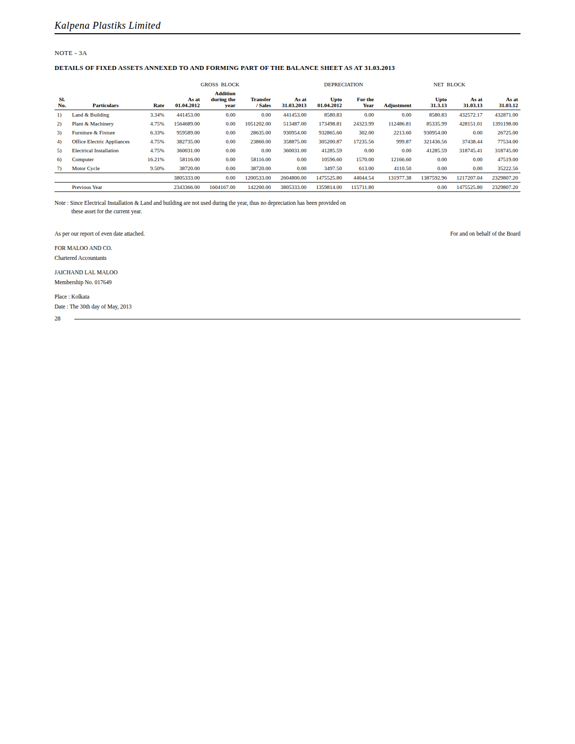Kalpena Plastiks Limited
NOTE - 3A
DETAILS OF FIXED ASSETS ANNEXED TO AND FORMING PART OF THE BALANCE SHEET AS AT 31.03.2013
| | | | GROSS BLOCK | DEPRECIATION | NET BLOCK |
| --- | --- | --- | --- | --- | --- |
| Sl. No. | Particulars | Rate | As at 01.04.2012 | Addition during the year | Transfer / Sales | As at 31.03.2013 | Upto 01.04.2012 | For the Year | Adjustment | Upto 31.3.13 | As at 31.03.13 | As at 31.03.12 |
| 1) | Land & Building | 3.34% | 441453.00 | 0.00 | 0.00 | 441453.00 | 8580.83 | 0.00 | 0.00 | 8580.83 | 432572.17 | 432871.00 |
| 2) | Plant & Machinery | 4.75% | 1564689.00 | 0.00 | 1051202.00 | 513487.00 | 173498.81 | 24323.99 | 112486.81 | 85335.99 | 428151.01 | 1391198.00 |
| 3) | Furniture & Fixture | 6.33% | 959589.00 | 0.00 | 28635.00 | 930954.00 | 932865.60 | 302.00 | 2213.60 | 930954.00 | 0.00 | 26725.00 |
| 4) | Office Electric Appliances | 4.75% | 382735.00 | 0.00 | 23860.00 | 358875.00 | 305200.87 | 17235.56 | 999.87 | 321436.56 | 37438.44 | 77534.00 |
| 5) | Electrical Installation | 4.75% | 360031.00 | 0.00 | 0.00 | 360031.00 | 41285.59 | 0.00 | 0.00 | 41285.59 | 318745.41 | 318745.00 |
| 6) | Computer | 16.21% | 58116.00 | 0.00 | 58116.00 | 0.00 | 10596.60 | 1570.00 | 12166.60 | 0.00 | 0.00 | 47519.00 |
| 7) | Motor Cycle | 9.50% | 38720.00 | 0.00 | 38720.00 | 0.00 | 3497.50 | 613.00 | 4110.50 | 0.00 | 0.00 | 35222.56 |
| | | | 3805333.00 | 0.00 | 1200533.00 | 2604800.00 | 1475525.80 | 44044.54 | 131977.38 | 1387592.96 | 1217207.04 | 2329807.20 |
| | Previous Year | | 2343366.00 | 1604167.00 | 142200.00 | 3805333.00 | 1359814.00 | 115711.80 | | 0.00 | 1475525.80 | 2329807.20 |
Note : Since Electrical Installation & Land and building are not used during the year, thus no depreciation has been provided on these asset for the current year.
As per our report of even date attached.
FOR MALOO AND CO.
Chartered Accountants
JAICHAND LAL MALOO
Membership No. 017649
Place : Kolkata
Date : The 30th day of May, 2013
For and on behalf of the Board
28